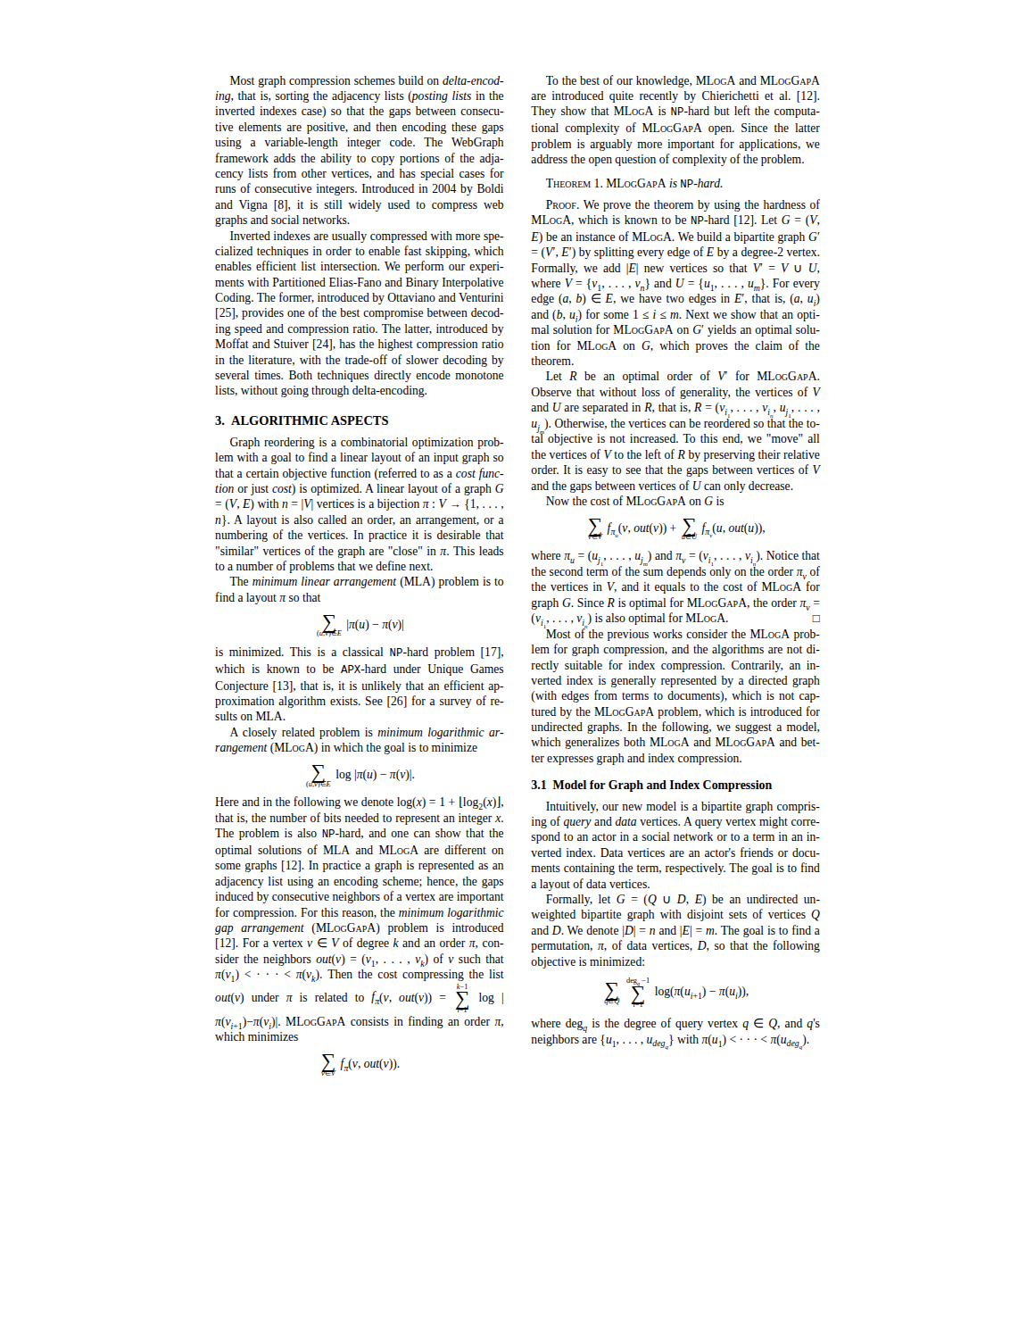Most graph compression schemes build on delta-encoding, that is, sorting the adjacency lists (posting lists in the inverted indexes case) so that the gaps between consecutive elements are positive, and then encoding these gaps using a variable-length integer code. The WebGraph framework adds the ability to copy portions of the adjacency lists from other vertices, and has special cases for runs of consecutive integers. Introduced in 2004 by Boldi and Vigna [8], it is still widely used to compress web graphs and social networks.
Inverted indexes are usually compressed with more specialized techniques in order to enable fast skipping, which enables efficient list intersection. We perform our experiments with Partitioned Elias-Fano and Binary Interpolative Coding. The former, introduced by Ottaviano and Venturini [25], provides one of the best compromise between decoding speed and compression ratio. The latter, introduced by Moffat and Stuiver [24], has the highest compression ratio in the literature, with the trade-off of slower decoding by several times. Both techniques directly encode monotone lists, without going through delta-encoding.
3. ALGORITHMIC ASPECTS
Graph reordering is a combinatorial optimization problem with a goal to find a linear layout of an input graph so that a certain objective function (referred to as a cost function or just cost) is optimized. A linear layout of a graph G = (V, E) with n = |V| vertices is a bijection π : V → {1, . . . , n}. A layout is also called an order, an arrangement, or a numbering of the vertices. In practice it is desirable that "similar" vertices of the graph are "close" in π. This leads to a number of problems that we define next.
The minimum linear arrangement (MLA) problem is to find a layout π so that
∑(u,v)∈E |π(u) − π(v)|
is minimized. This is a classical NP-hard problem [17], which is known to be APX-hard under Unique Games Conjecture [13], that is, it is unlikely that an efficient approximation algorithm exists. See [26] for a survey of results on MLA.
A closely related problem is minimum logarithmic arrangement (MLogA) in which the goal is to minimize
∑(u,v)∈E log |π(u) − π(v)|.
Here and in the following we denote log(x) = 1 + ⌊log2(x)⌋, that is, the number of bits needed to represent an integer x. The problem is also NP-hard, and one can show that the optimal solutions of MLA and MLogA are different on some graphs [12]. In practice a graph is represented as an adjacency list using an encoding scheme; hence, the gaps induced by consecutive neighbors of a vertex are important for compression. For this reason, the minimum logarithmic gap arrangement (MLogGapA) problem is introduced [12]. For a vertex v ∈ V of degree k and an order π, consider the neighbors out(v) = (v1, . . . , vk) of v such that π(v1) < · · · < π(vk). Then the cost compressing the list out(v) under π is related to fπ(v, out(v)) = k−1∑i=1 log |π(vi+1)−π(vi)|. MLogGapA consists in finding an order π, which minimizes
∑v∈V fπ(v, out(v)).
To the best of our knowledge, MLogA and MLogGapA are introduced quite recently by Chierichetti et al. [12]. They show that MLogA is NP-hard but left the computational complexity of MLogGapA open. Since the latter problem is arguably more important for applications, we address the open question of complexity of the problem.
Theorem 1. MLogGapA is NP-hard.
Proof. We prove the theorem by using the hardness of MLogA, which is known to be NP-hard [12]. Let G = (V, E) be an instance of MLogA. We build a bipartite graph G′ = (V′, E′) by splitting every edge of E by a degree-2 vertex. Formally, we add |E| new vertices so that V′ = V ∪ U, where V = {v1, . . . , vn} and U = {u1, . . . , um}. For every edge (a, b) ∈ E, we have two edges in E′, that is, (a, ui) and (b, ui) for some 1 ≤ i ≤ m. Next we show that an optimal solution for MLogGapA on G′ yields an optimal solution for MLogA on G, which proves the claim of the theorem.
Let R be an optimal order of V′ for MLogGapA. Observe that without loss of generality, the vertices of V and U are separated in R, that is, R = (vi1, . . . , vin, uj1, . . . , ujm). Otherwise, the vertices can be reordered so that the total objective is not increased. To this end, we "move" all the vertices of V to the left of R by preserving their relative order. It is easy to see that the gaps between vertices of V and the gaps between vertices of U can only decrease.
Now the cost of MLogGapA on G is
∑v∈V fπu(v, out(v)) + ∑u∈U fπv(u, out(u)),
where πu = (uj1, . . . , ujm) and πv = (vi1, . . . , vin). Notice that the second term of the sum depends only on the order πv of the vertices in V, and it equals to the cost of MLogA for graph G. Since R is optimal for MLogGapA, the order πv = (vi1, . . . , vin) is also optimal for MLogA. □
Most of the previous works consider the MLogA problem for graph compression, and the algorithms are not directly suitable for index compression. Contrarily, an inverted index is generally represented by a directed graph (with edges from terms to documents), which is not captured by the MLogGapA problem, which is introduced for undirected graphs. In the following, we suggest a model, which generalizes both MLogA and MLogGapA and better expresses graph and index compression.
3.1 Model for Graph and Index Compression
Intuitively, our new model is a bipartite graph comprising of query and data vertices. A query vertex might correspond to an actor in a social network or to a term in an inverted index. Data vertices are an actor's friends or documents containing the term, respectively. The goal is to find a layout of data vertices.
Formally, let G = (Q ∪ D, E) be an undirected unweighted bipartite graph with disjoint sets of vertices Q and D. We denote |D| = n and |E| = m. The goal is to find a permutation, π, of data vertices, D, so that the following objective is minimized:
∑q∈Q degq −1∑i=1 log(π(ui+1) − π(ui)),
where degq is the degree of query vertex q ∈ Q, and q's neighbors are {u1, . . . , udegq} with π(u1) < · · · < π(udegq).